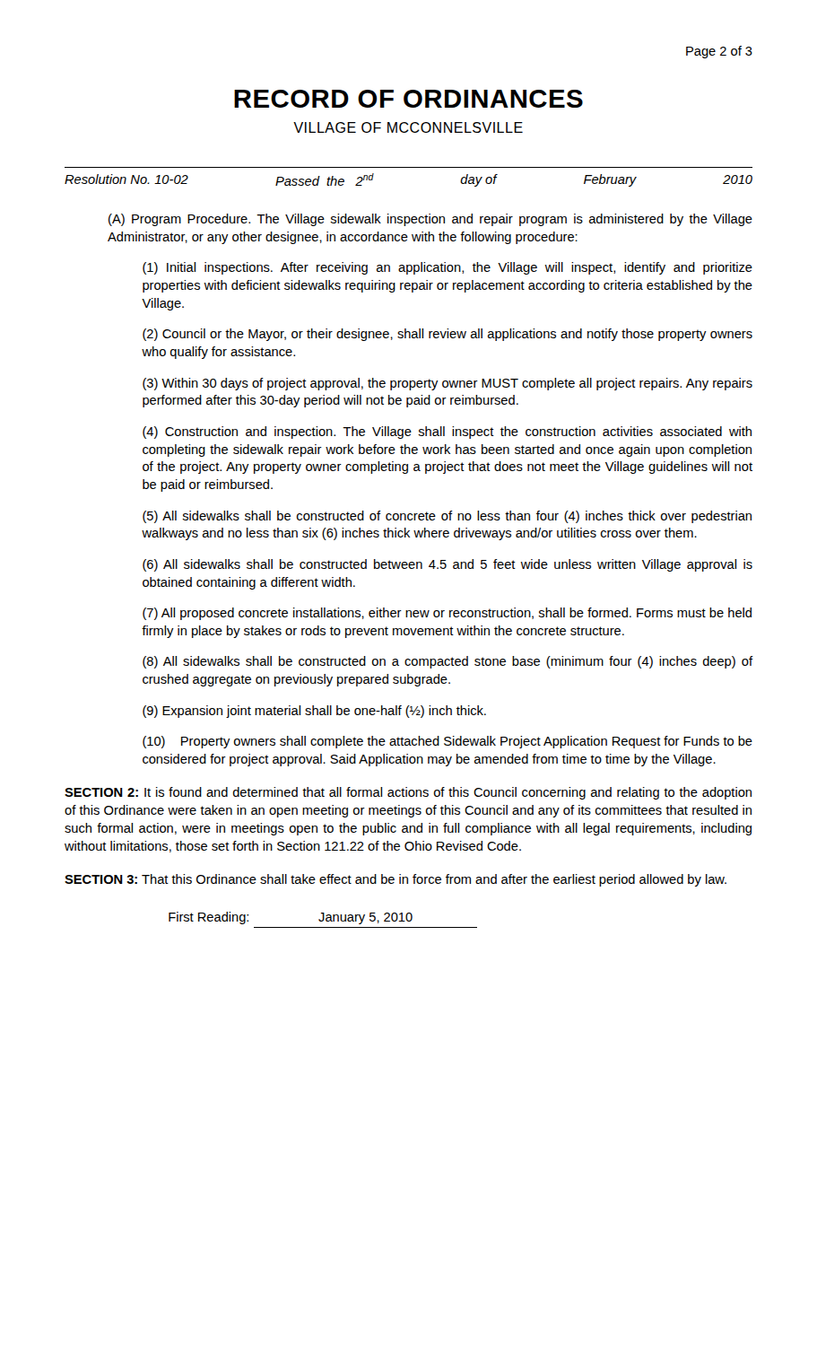Page 2 of 3
RECORD OF ORDINANCES
VILLAGE OF MCCONNELSVILLE
Resolution No. 10-02 Passed the 2nd day of February 2010
(A) Program Procedure. The Village sidewalk inspection and repair program is administered by the Village Administrator, or any other designee, in accordance with the following procedure:
(1) Initial inspections. After receiving an application, the Village will inspect, identify and prioritize properties with deficient sidewalks requiring repair or replacement according to criteria established by the Village.
(2) Council or the Mayor, or their designee, shall review all applications and notify those property owners who qualify for assistance.
(3) Within 30 days of project approval, the property owner MUST complete all project repairs. Any repairs performed after this 30-day period will not be paid or reimbursed.
(4) Construction and inspection. The Village shall inspect the construction activities associated with completing the sidewalk repair work before the work has been started and once again upon completion of the project. Any property owner completing a project that does not meet the Village guidelines will not be paid or reimbursed.
(5) All sidewalks shall be constructed of concrete of no less than four (4) inches thick over pedestrian walkways and no less than six (6) inches thick where driveways and/or utilities cross over them.
(6) All sidewalks shall be constructed between 4.5 and 5 feet wide unless written Village approval is obtained containing a different width.
(7) All proposed concrete installations, either new or reconstruction, shall be formed. Forms must be held firmly in place by stakes or rods to prevent movement within the concrete structure.
(8) All sidewalks shall be constructed on a compacted stone base (minimum four (4) inches deep) of crushed aggregate on previously prepared subgrade.
(9) Expansion joint material shall be one-half (½) inch thick.
(10) Property owners shall complete the attached Sidewalk Project Application Request for Funds to be considered for project approval. Said Application may be amended from time to time by the Village.
SECTION 2: It is found and determined that all formal actions of this Council concerning and relating to the adoption of this Ordinance were taken in an open meeting or meetings of this Council and any of its committees that resulted in such formal action, were in meetings open to the public and in full compliance with all legal requirements, including without limitations, those set forth in Section 121.22 of the Ohio Revised Code.
SECTION 3: That this Ordinance shall take effect and be in force from and after the earliest period allowed by law.
First Reading: January 5, 2010